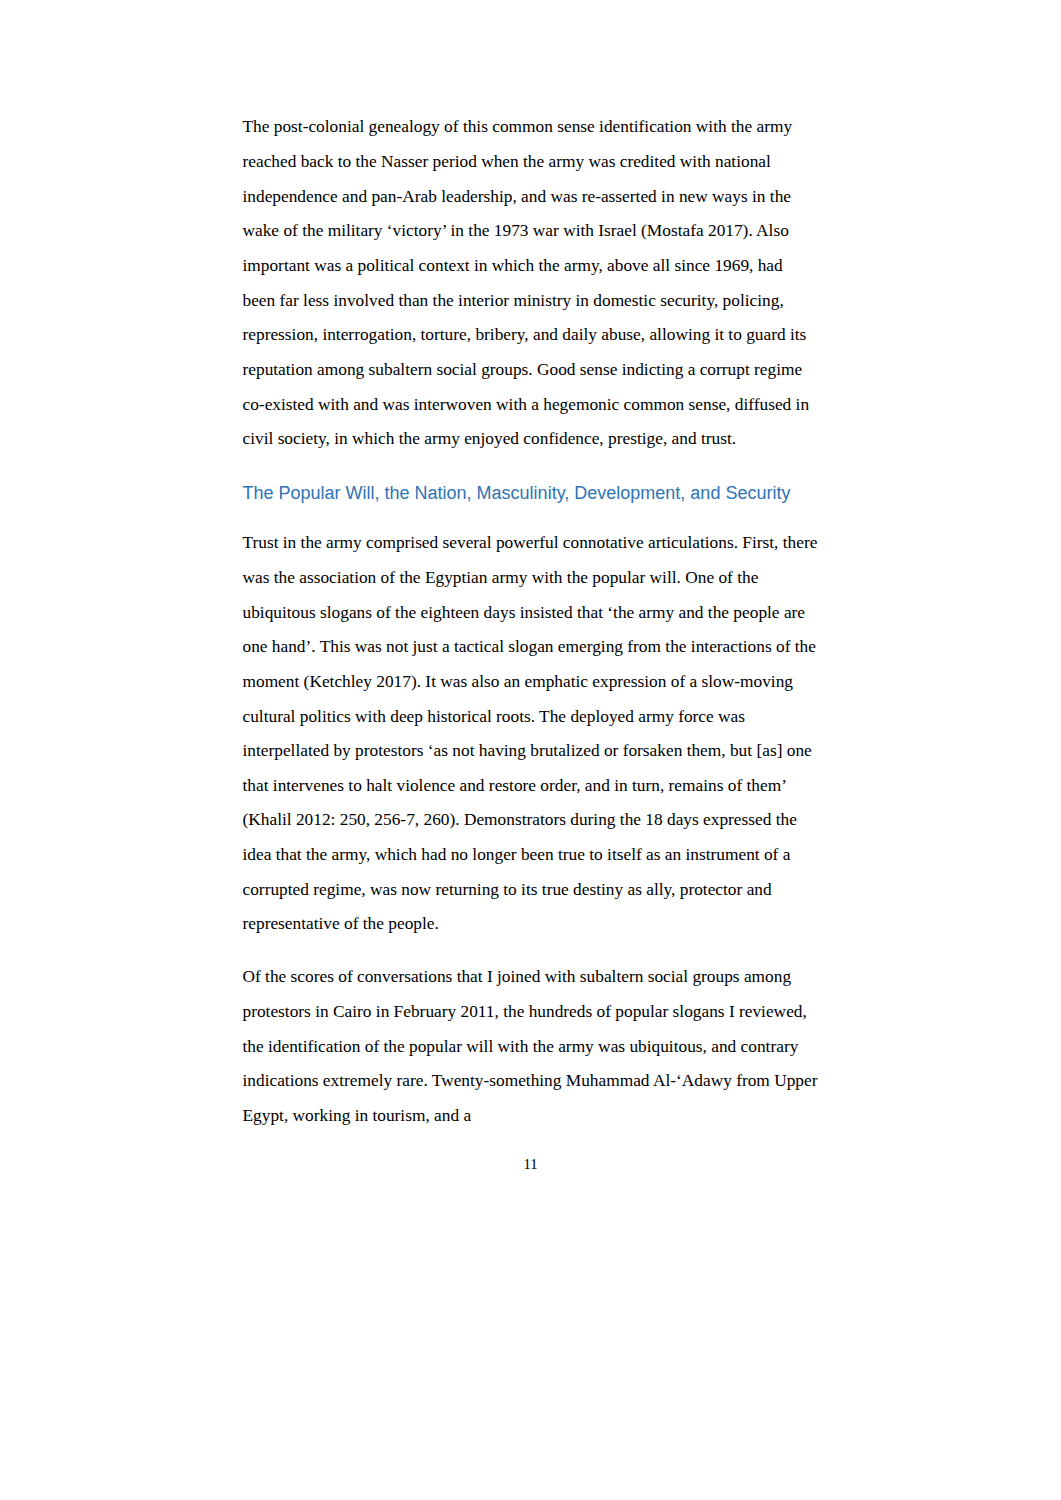The post-colonial genealogy of this common sense identification with the army reached back to the Nasser period when the army was credited with national independence and pan-Arab leadership, and was re-asserted in new ways in the wake of the military ‘victory’ in the 1973 war with Israel (Mostafa 2017). Also important was a political context in which the army, above all since 1969, had been far less involved than the interior ministry in domestic security, policing, repression, interrogation, torture, bribery, and daily abuse, allowing it to guard its reputation among subaltern social groups. Good sense indicting a corrupt regime co-existed with and was interwoven with a hegemonic common sense, diffused in civil society, in which the army enjoyed confidence, prestige, and trust.
The Popular Will, the Nation, Masculinity, Development, and Security
Trust in the army comprised several powerful connotative articulations. First, there was the association of the Egyptian army with the popular will. One of the ubiquitous slogans of the eighteen days insisted that ‘the army and the people are one hand’. This was not just a tactical slogan emerging from the interactions of the moment (Ketchley 2017). It was also an emphatic expression of a slow-moving cultural politics with deep historical roots. The deployed army force was interpellated by protestors ‘as not having brutalized or forsaken them, but [as] one that intervenes to halt violence and restore order, and in turn, remains of them’ (Khalil 2012: 250, 256-7, 260). Demonstrators during the 18 days expressed the idea that the army, which had no longer been true to itself as an instrument of a corrupted regime, was now returning to its true destiny as ally, protector and representative of the people.
Of the scores of conversations that I joined with subaltern social groups among protestors in Cairo in February 2011, the hundreds of popular slogans I reviewed, the identification of the popular will with the army was ubiquitous, and contrary indications extremely rare. Twenty-something Muhammad Al-‘Adawy from Upper Egypt, working in tourism, and a
11